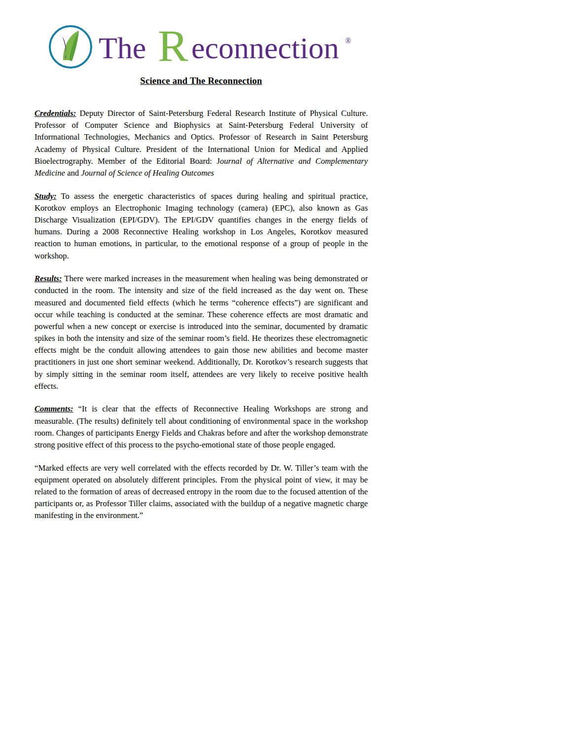The R econnection ®
Science and The Reconnection
Credentials: Deputy Director of Saint-Petersburg Federal Research Institute of Physical Culture. Professor of Computer Science and Biophysics at Saint-Petersburg Federal University of Informational Technologies, Mechanics and Optics. Professor of Research in Saint Petersburg Academy of Physical Culture. President of the International Union for Medical and Applied Bioelectrography. Member of the Editorial Board: Journal of Alternative and Complementary Medicine and Journal of Science of Healing Outcomes
Study: To assess the energetic characteristics of spaces during healing and spiritual practice, Korotkov employs an Electrophonic Imaging technology (camera) (EPC), also known as Gas Discharge Visualization (EPI/GDV). The EPI/GDV quantifies changes in the energy fields of humans. During a 2008 Reconnective Healing workshop in Los Angeles, Korotkov measured reaction to human emotions, in particular, to the emotional response of a group of people in the workshop.
Results: There were marked increases in the measurement when healing was being demonstrated or conducted in the room. The intensity and size of the field increased as the day went on. These measured and documented field effects (which he terms “coherence effects”) are significant and occur while teaching is conducted at the seminar. These coherence effects are most dramatic and powerful when a new concept or exercise is introduced into the seminar, documented by dramatic spikes in both the intensity and size of the seminar room’s field. He theorizes these electromagnetic effects might be the conduit allowing attendees to gain those new abilities and become master practitioners in just one short seminar weekend. Additionally, Dr. Korotkov’s research suggests that by simply sitting in the seminar room itself, attendees are very likely to receive positive health effects.
Comments: “It is clear that the effects of Reconnective Healing Workshops are strong and measurable. (The results) definitely tell about conditioning of environmental space in the workshop room. Changes of participants Energy Fields and Chakras before and after the workshop demonstrate strong positive effect of this process to the psycho-emotional state of those people engaged.
“Marked effects are very well correlated with the effects recorded by Dr. W. Tiller’s team with the equipment operated on absolutely different principles. From the physical point of view, it may be related to the formation of areas of decreased entropy in the room due to the focused attention of the participants or, as Professor Tiller claims, associated with the buildup of a negative magnetic charge manifesting in the environment.”